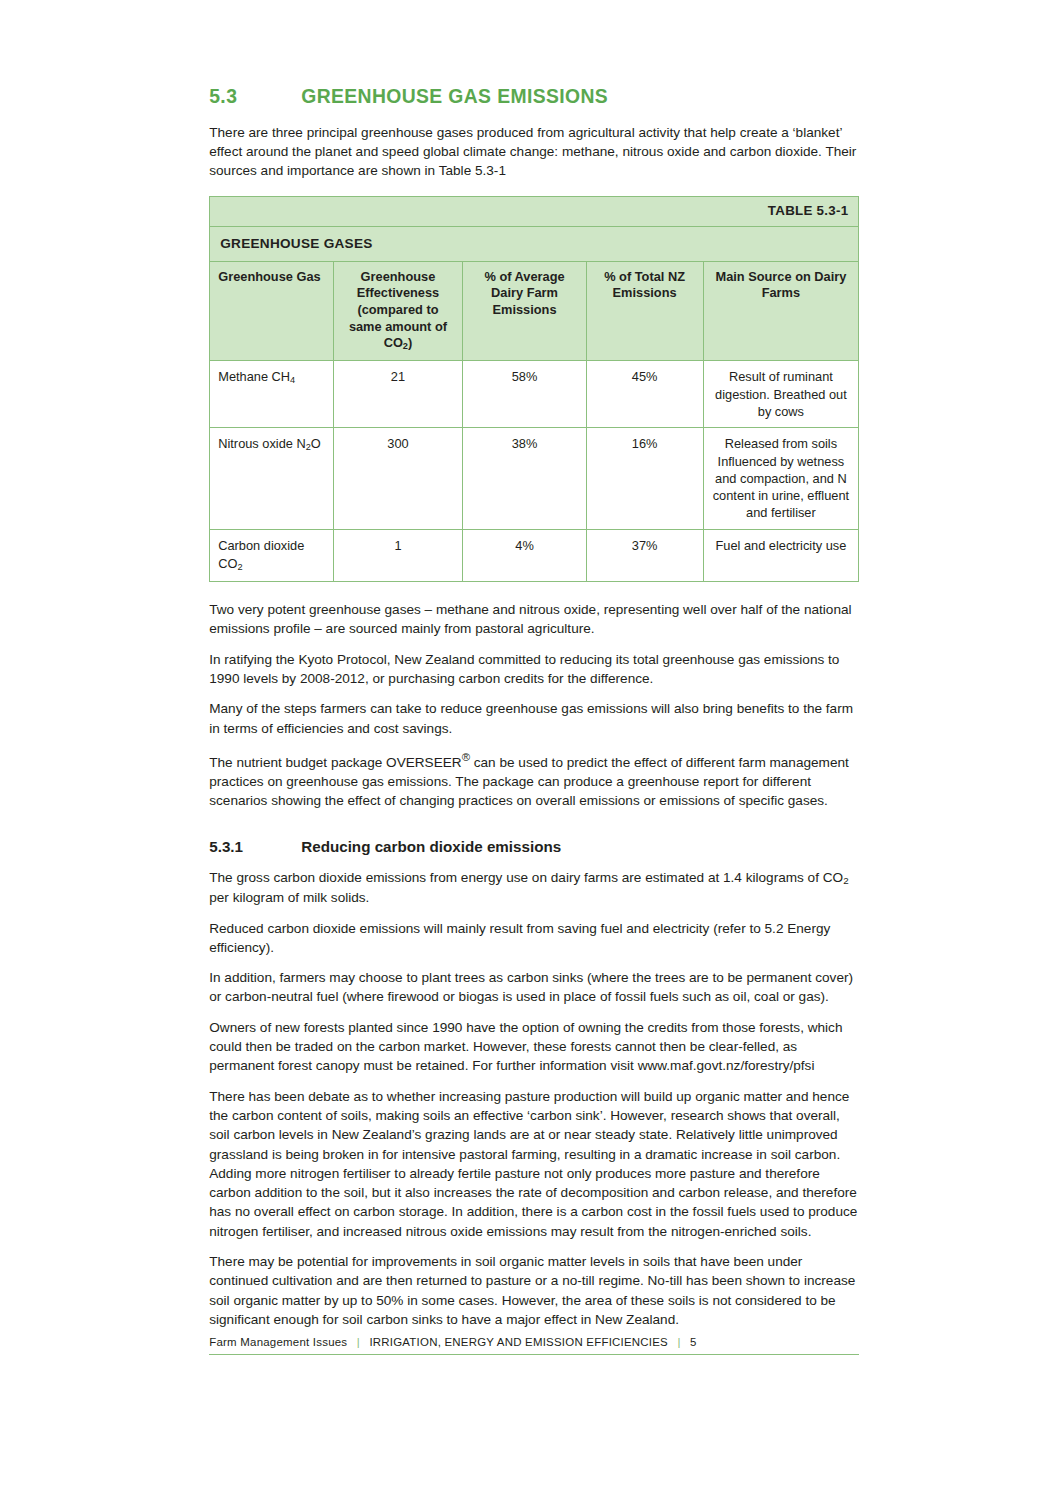5.3 Greenhouse Gas Emissions
There are three principal greenhouse gases produced from agricultural activity that help create a ‘blanket’ effect around the planet and speed global climate change: methane, nitrous oxide and carbon dioxide. Their sources and importance are shown in Table 5.3-1
TABLE 5.3-1
| GREENHOUSE GASES |
| --- |
| Greenhouse Gas | Greenhouse Effectiveness (compared to same amount of CO 2 ) | % of Average Dairy Farm Emissions | % of Total NZ Emissions | Main Source on Dairy Farms |
| Methane CH 4 | 21 | 58% | 45% | Result of ruminant digestion. Breathed out by cows |
| Nitrous oxide N 2 O | 300 | 38% | 16% | Released from soils Influenced by wetness and compaction, and N content in urine, effluent and fertiliser |
| Carbon dioxide CO 2 | 1 | 4% | 37% | Fuel and electricity use |
Two very potent greenhouse gases – methane and nitrous oxide, representing well over half of the national emissions profile – are sourced mainly from pastoral agriculture.
In ratifying the Kyoto Protocol, New Zealand committed to reducing its total greenhouse gas emissions to 1990 levels by 2008-2012, or purchasing carbon credits for the difference.
Many of the steps farmers can take to reduce greenhouse gas emissions will also bring benefits to the farm in terms of efficiencies and cost savings.
The nutrient budget package OVERSEER® can be used to predict the effect of different farm management practices on greenhouse gas emissions. The package can produce a greenhouse report for different scenarios showing the effect of changing practices on overall emissions or emissions of specific gases.
5.3.1 Reducing carbon dioxide emissions
The gross carbon dioxide emissions from energy use on dairy farms are estimated at 1.4 kilograms of CO2 per kilogram of milk solids.
Reduced carbon dioxide emissions will mainly result from saving fuel and electricity (refer to 5.2 Energy efficiency).
In addition, farmers may choose to plant trees as carbon sinks (where the trees are to be permanent cover) or carbon-neutral fuel (where firewood or biogas is used in place of fossil fuels such as oil, coal or gas).
Owners of new forests planted since 1990 have the option of owning the credits from those forests, which could then be traded on the carbon market. However, these forests cannot then be clear-felled, as permanent forest canopy must be retained. For further information visit www.maf.govt.nz/forestry/pfsi
There has been debate as to whether increasing pasture production will build up organic matter and hence the carbon content of soils, making soils an effective ‘carbon sink’. However, research shows that overall, soil carbon levels in New Zealand’s grazing lands are at or near steady state. Relatively little unimproved grassland is being broken in for intensive pastoral farming, resulting in a dramatic increase in soil carbon. Adding more nitrogen fertiliser to already fertile pasture not only produces more pasture and therefore carbon addition to the soil, but it also increases the rate of decomposition and carbon release, and therefore has no overall effect on carbon storage. In addition, there is a carbon cost in the fossil fuels used to produce nitrogen fertiliser, and increased nitrous oxide emissions may result from the nitrogen-enriched soils.
There may be potential for improvements in soil organic matter levels in soils that have been under continued cultivation and are then returned to pasture or a no-till regime. No-till has been shown to increase soil organic matter by up to 50% in some cases. However, the area of these soils is not considered to be significant enough for soil carbon sinks to have a major effect in New Zealand.
Farm Management Issues | IRRIGATION, ENERGY AND EMISSION EFFICIENCIES | 5